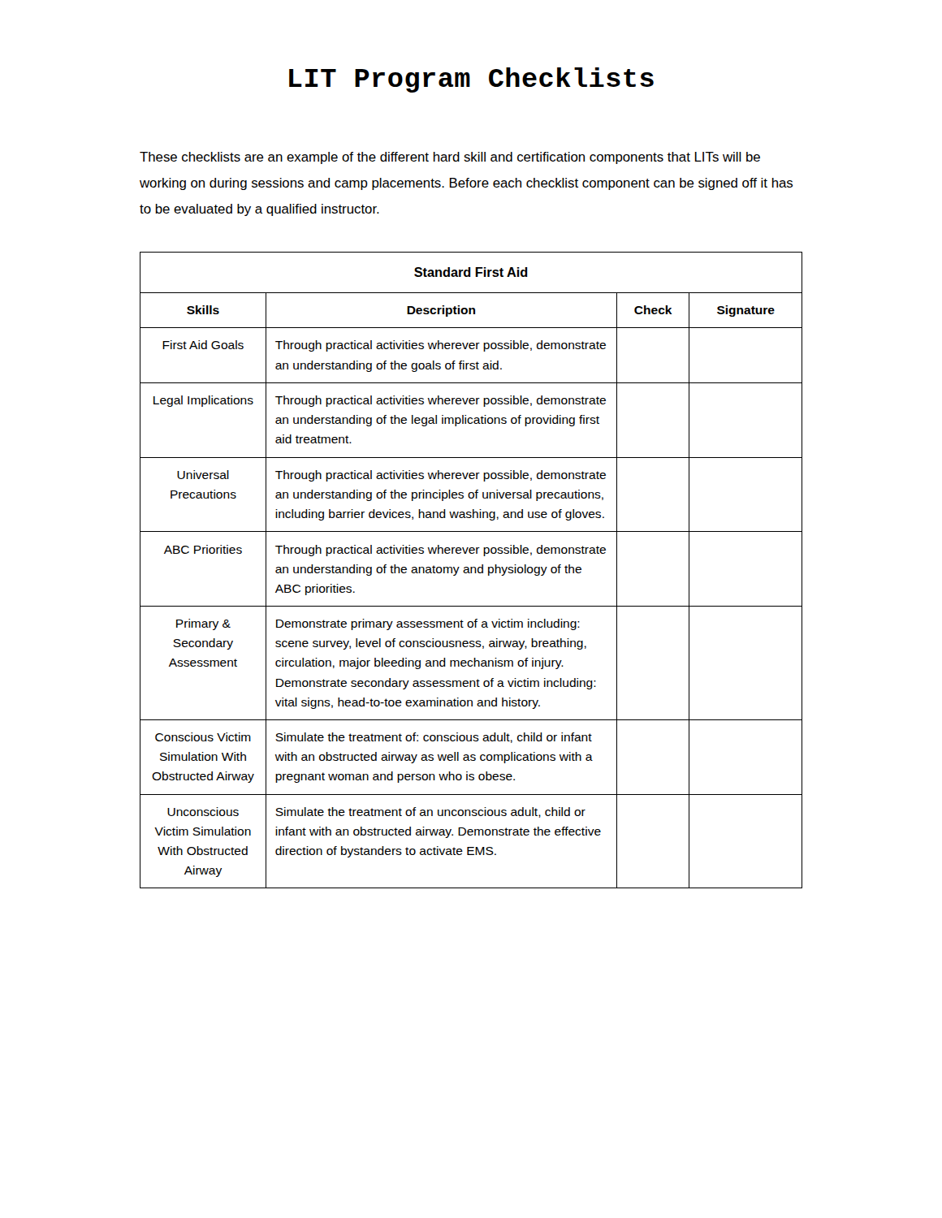LIT Program Checklists
These checklists are an example of the different hard skill and certification components that LITs will be working on during sessions and camp placements. Before each checklist component can be signed off it has to be evaluated by a qualified instructor.
Standard First Aid
| Skills | Description | Check | Signature |
| --- | --- | --- | --- |
| First Aid Goals | Through practical activities wherever possible, demonstrate an understanding of the goals of first aid. | | |
| Legal Implications | Through practical activities wherever possible, demonstrate an understanding of the legal implications of providing first aid treatment. | | |
| Universal Precautions | Through practical activities wherever possible, demonstrate an understanding of the principles of universal precautions, including barrier devices, hand washing, and use of gloves. | | |
| ABC Priorities | Through practical activities wherever possible, demonstrate an understanding of the anatomy and physiology of the ABC priorities. | | |
| Primary & Secondary Assessment | Demonstrate primary assessment of a victim including: scene survey, level of consciousness, airway, breathing, circulation, major bleeding and mechanism of injury. Demonstrate secondary assessment of a victim including: vital signs, head-to-toe examination and history. | | |
| Conscious Victim Simulation With Obstructed Airway | Simulate the treatment of: conscious adult, child or infant with an obstructed airway as well as complications with a pregnant woman and person who is obese. | | |
| Unconscious Victim Simulation With Obstructed Airway | Simulate the treatment of an unconscious adult, child or infant with an obstructed airway. Demonstrate the effective direction of bystanders to activate EMS. | | |